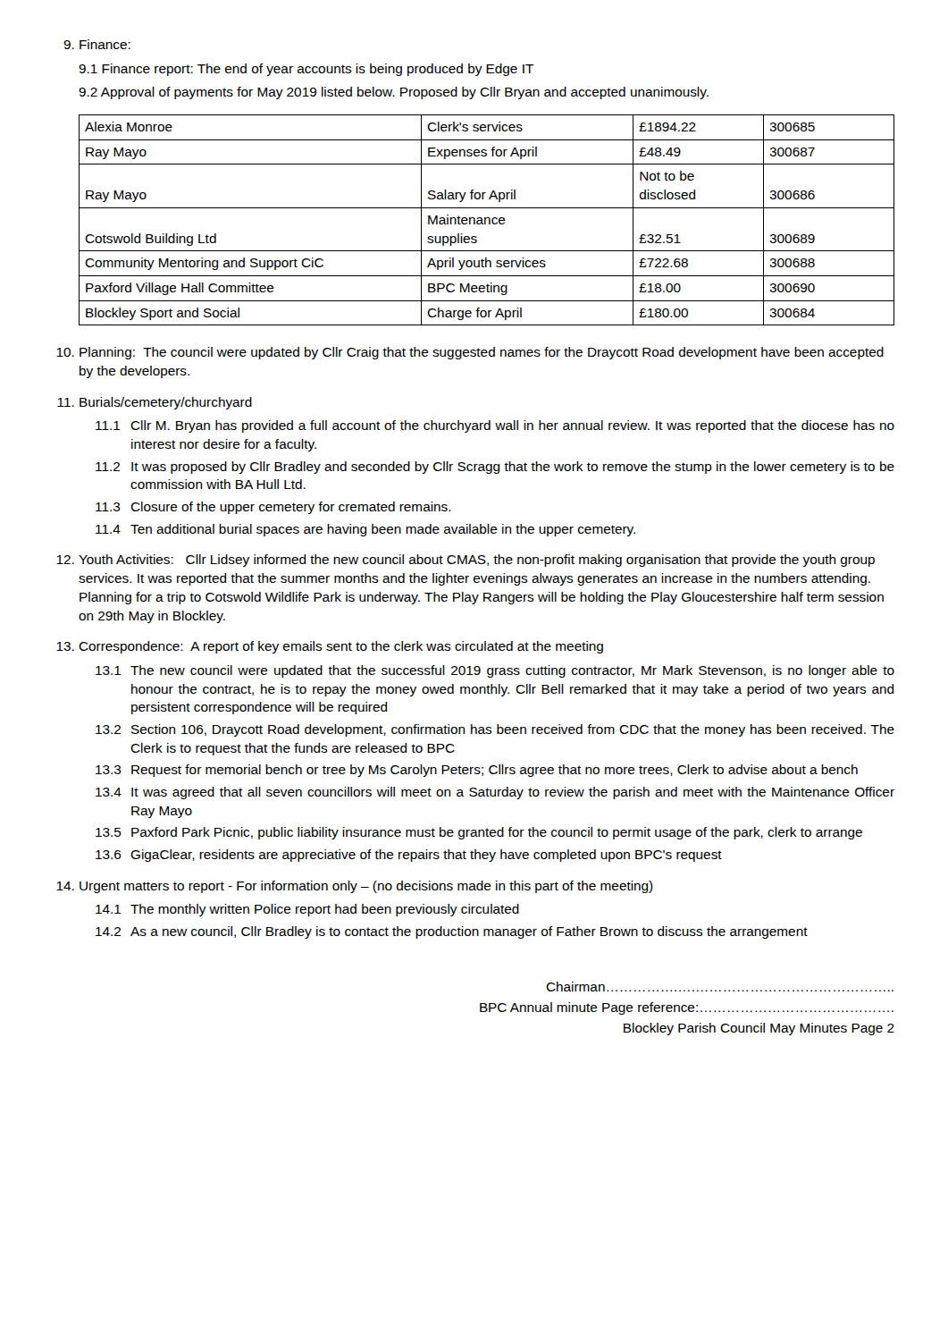Finance:
9.1 Finance report: The end of year accounts is being produced by Edge IT
9.2 Approval of payments for May 2019 listed below. Proposed by Cllr Bryan and accepted unanimously.
| Alexia Monroe | Clerk's services | £1894.22 | 300685 |
| Ray Mayo | Expenses for April | £48.49 | 300687 |
| Ray Mayo | Salary for April | Not to be disclosed | 300686 |
| Cotswold Building Ltd | Maintenance supplies | £32.51 | 300689 |
| Community Mentoring and Support CiC | April youth services | £722.68 | 300688 |
| Paxford Village Hall Committee | BPC Meeting | £18.00 | 300690 |
| Blockley Sport and Social | Charge for April | £180.00 | 300684 |
Planning: The council were updated by Cllr Craig that the suggested names for the Draycott Road development have been accepted by the developers.
Burials/cemetery/churchyard
11.1 Cllr M. Bryan has provided a full account of the churchyard wall in her annual review. It was reported that the diocese has no interest nor desire for a faculty.
11.2 It was proposed by Cllr Bradley and seconded by Cllr Scragg that the work to remove the stump in the lower cemetery is to be commission with BA Hull Ltd.
11.3 Closure of the upper cemetery for cremated remains.
11.4 Ten additional burial spaces are having been made available in the upper cemetery.
Youth Activities: Cllr Lidsey informed the new council about CMAS, the non-profit making organisation that provide the youth group services. It was reported that the summer months and the lighter evenings always generates an increase in the numbers attending. Planning for a trip to Cotswold Wildlife Park is underway. The Play Rangers will be holding the Play Gloucestershire half term session on 29th May in Blockley.
Correspondence: A report of key emails sent to the clerk was circulated at the meeting
13.1 The new council were updated that the successful 2019 grass cutting contractor, Mr Mark Stevenson, is no longer able to honour the contract, he is to repay the money owed monthly. Cllr Bell remarked that it may take a period of two years and persistent correspondence will be required
13.2 Section 106, Draycott Road development, confirmation has been received from CDC that the money has been received. The Clerk is to request that the funds are released to BPC
13.3 Request for memorial bench or tree by Ms Carolyn Peters; Cllrs agree that no more trees, Clerk to advise about a bench
13.4 It was agreed that all seven councillors will meet on a Saturday to review the parish and meet with the Maintenance Officer Ray Mayo
13.5 Paxford Park Picnic, public liability insurance must be granted for the council to permit usage of the park, clerk to arrange
13.6 GigaClear, residents are appreciative of the repairs that they have completed upon BPC's request
Urgent matters to report - For information only – (no decisions made in this part of the meeting)
14.1 The monthly written Police report had been previously circulated
14.2 As a new council, Cllr Bradley is to contact the production manager of Father Brown to discuss the arrangement
Chairman…………….….……………………………………..
BPC Annual minute Page reference:…………………………………….
Blockley Parish Council May Minutes Page 2